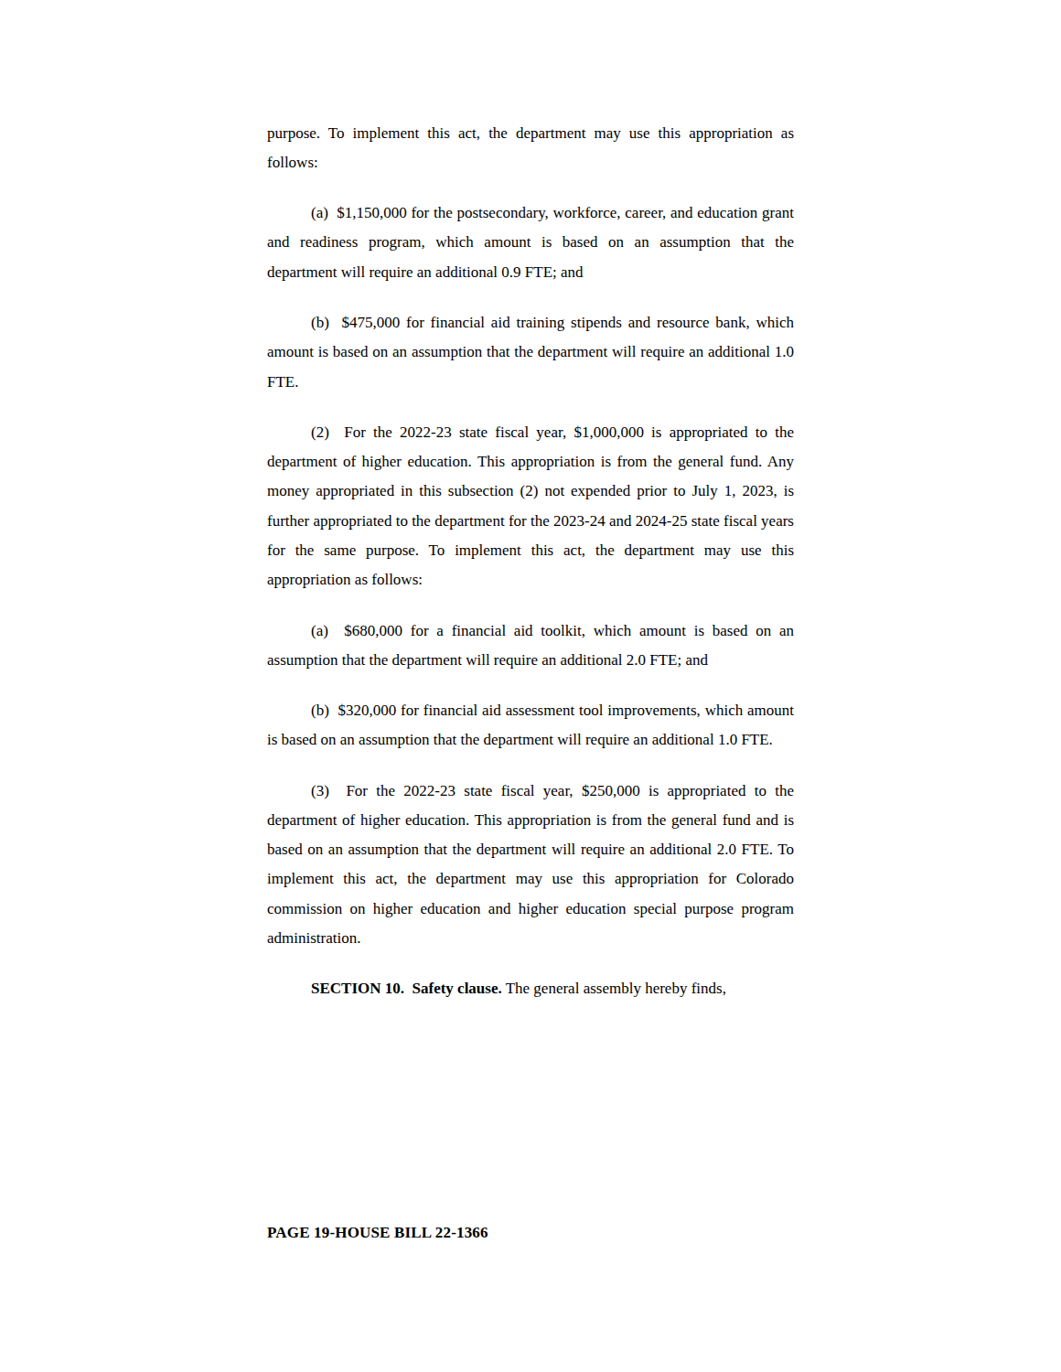purpose. To implement this act, the department may use this appropriation as follows:
(a) $1,150,000 for the postsecondary, workforce, career, and education grant and readiness program, which amount is based on an assumption that the department will require an additional 0.9 FTE; and
(b) $475,000 for financial aid training stipends and resource bank, which amount is based on an assumption that the department will require an additional 1.0 FTE.
(2) For the 2022-23 state fiscal year, $1,000,000 is appropriated to the department of higher education. This appropriation is from the general fund. Any money appropriated in this subsection (2) not expended prior to July 1, 2023, is further appropriated to the department for the 2023-24 and 2024-25 state fiscal years for the same purpose. To implement this act, the department may use this appropriation as follows:
(a) $680,000 for a financial aid toolkit, which amount is based on an assumption that the department will require an additional 2.0 FTE; and
(b) $320,000 for financial aid assessment tool improvements, which amount is based on an assumption that the department will require an additional 1.0 FTE.
(3) For the 2022-23 state fiscal year, $250,000 is appropriated to the department of higher education. This appropriation is from the general fund and is based on an assumption that the department will require an additional 2.0 FTE. To implement this act, the department may use this appropriation for Colorado commission on higher education and higher education special purpose program administration.
SECTION 10. Safety clause. The general assembly hereby finds,
PAGE 19-HOUSE BILL 22-1366